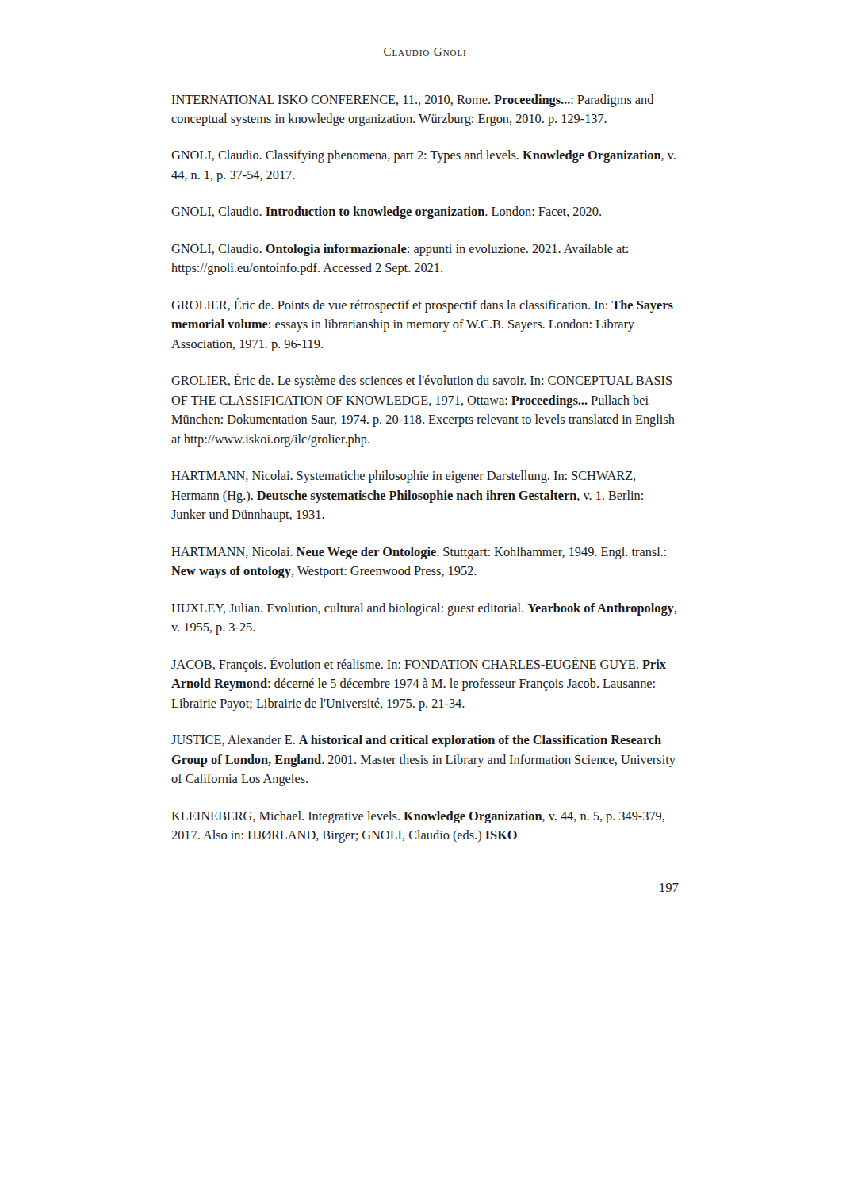Claudio Gnoli
INTERNATIONAL ISKO CONFERENCE, 11., 2010, Rome. Proceedings...: Paradigms and conceptual systems in knowledge organization. Würzburg: Ergon, 2010. p. 129-137.
GNOLI, Claudio. Classifying phenomena, part 2: Types and levels. Knowledge Organization, v. 44, n. 1, p. 37-54, 2017.
GNOLI, Claudio. Introduction to knowledge organization. London: Facet, 2020.
GNOLI, Claudio. Ontologia informazionale: appunti in evoluzione. 2021. Available at: https://gnoli.eu/ontoinfo.pdf. Accessed 2 Sept. 2021.
GROLIER, Éric de. Points de vue rétrospectif et prospectif dans la classification. In: The Sayers memorial volume: essays in librarianship in memory of W.C.B. Sayers. London: Library Association, 1971. p. 96-119.
GROLIER, Éric de. Le système des sciences et l'évolution du savoir. In: CONCEPTUAL BASIS OF THE CLASSIFICATION OF KNOWLEDGE, 1971, Ottawa: Proceedings... Pullach bei München: Dokumentation Saur, 1974. p. 20-118. Excerpts relevant to levels translated in English at http://www.iskoi.org/ilc/grolier.php.
HARTMANN, Nicolai. Systematiche philosophie in eigener Darstellung. In: SCHWARZ, Hermann (Hg.). Deutsche systematische Philosophie nach ihren Gestaltern, v. 1. Berlin: Junker und Dünnhaupt, 1931.
HARTMANN, Nicolai. Neue Wege der Ontologie. Stuttgart: Kohlhammer, 1949. Engl. transl.: New ways of ontology, Westport: Greenwood Press, 1952.
HUXLEY, Julian. Evolution, cultural and biological: guest editorial. Yearbook of Anthropology, v. 1955, p. 3-25.
JACOB, François. Évolution et réalisme. In: FONDATION CHARLES-EUGÈNE GUYE. Prix Arnold Reymond: décerné le 5 décembre 1974 à M. le professeur François Jacob. Lausanne: Librairie Payot; Librairie de l'Université, 1975. p. 21-34.
JUSTICE, Alexander E. A historical and critical exploration of the Classification Research Group of London, England. 2001. Master thesis in Library and Information Science, University of California Los Angeles.
KLEINEBERG, Michael. Integrative levels. Knowledge Organization, v. 44, n. 5, p. 349-379, 2017. Also in: HJØRLAND, Birger; GNOLI, Claudio (eds.) ISKO
197